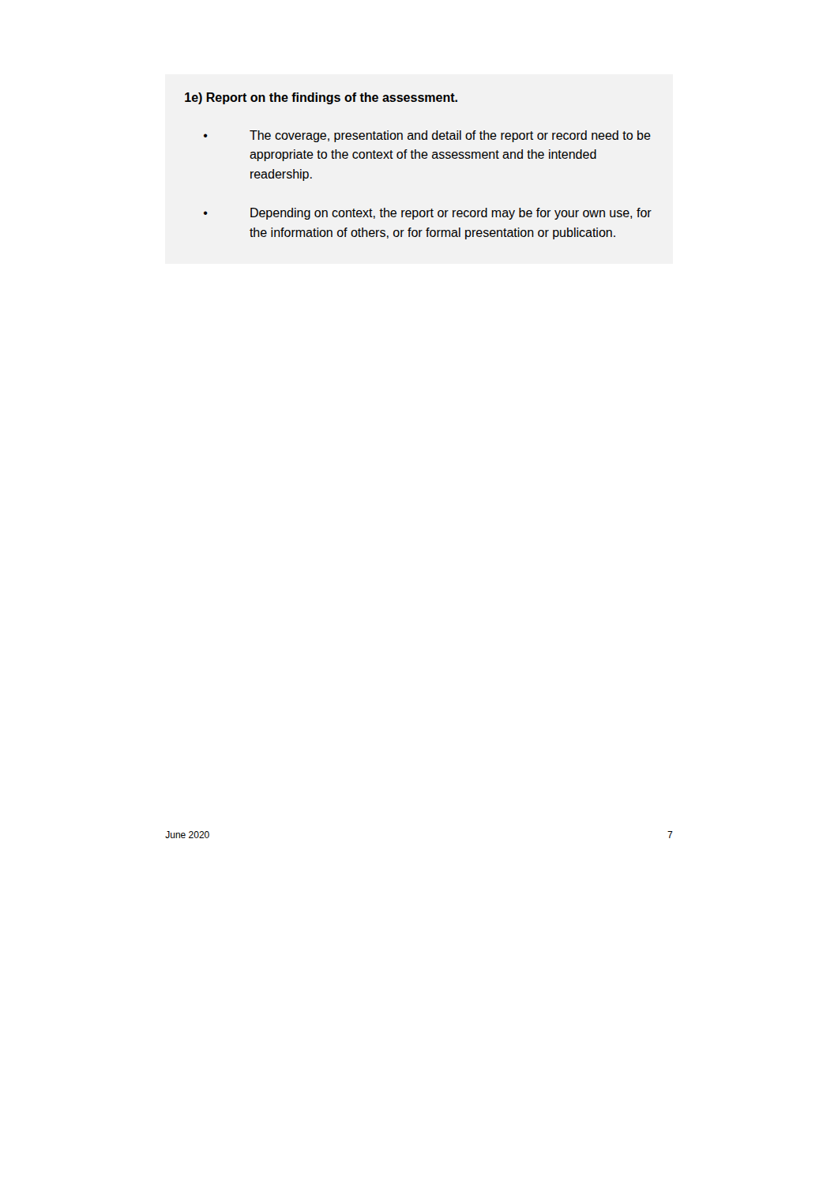1e) Report on the findings of the assessment.
The coverage, presentation and detail of the report or record need to be appropriate to the context of the assessment and the intended readership.
Depending on context, the report or record may be for your own use, for the information of others, or for formal presentation or publication.
June 2020
7